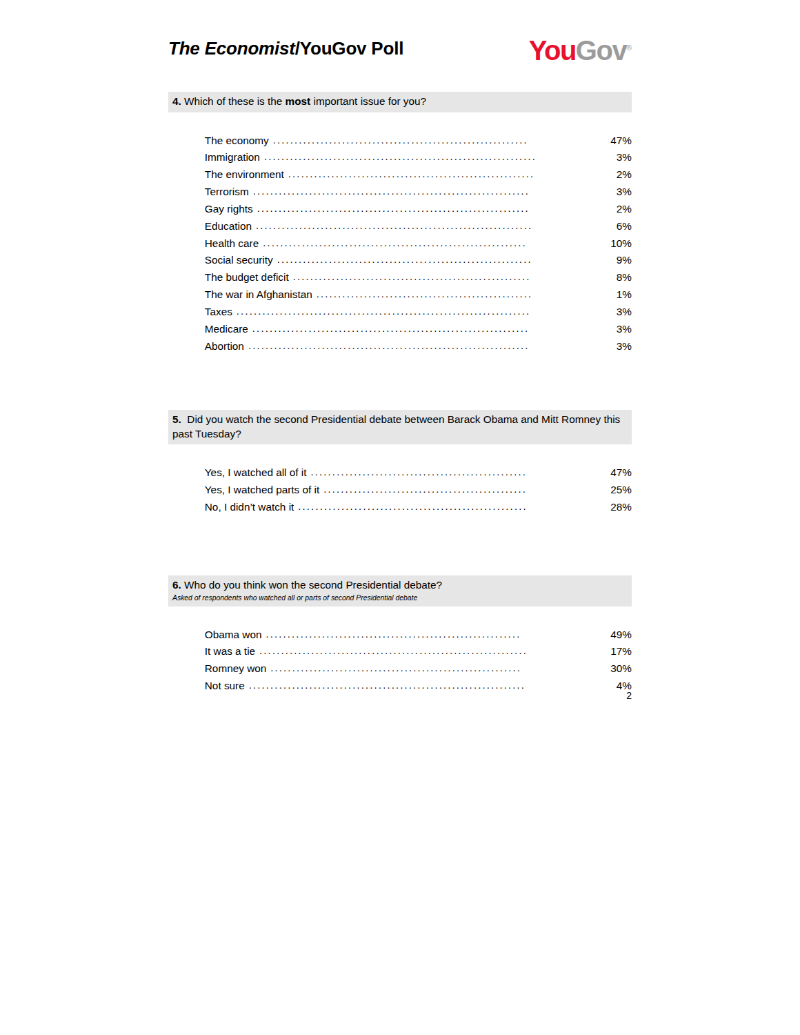The Economist/YouGov Poll
You Gov®
4. Which of these is the most important issue for you?
The economy........................................................... 47%
Immigration............................................................... 3%
The environment......................................................... 2%
Terrorism................................................................ 3%
Gay rights............................................................... 2%
Education................................................................ 6%
Health care............................................................. 10%
Social security........................................................... 9%
The budget deficit....................................................... 8%
The war in Afghanistan.................................................. 1%
Taxes.................................................................... 3%
Medicare................................................................ 3%
Abortion................................................................. 3%
5. Did you watch the second Presidential debate between Barack Obama and Mitt Romney this past Tuesday?
Yes, I watched all of it.................................................. 47%
Yes, I watched parts of it............................................... 25%
No, I didn’t watch it..................................................... 28%
6. Who do you think won the second Presidential debate? Asked of respondents who watched all or parts of second Presidential debate
Obama won........................................................... 49%
It was a tie.............................................................. 17%
Romney won.......................................................... 30%
Not sure................................................................ 4%
2